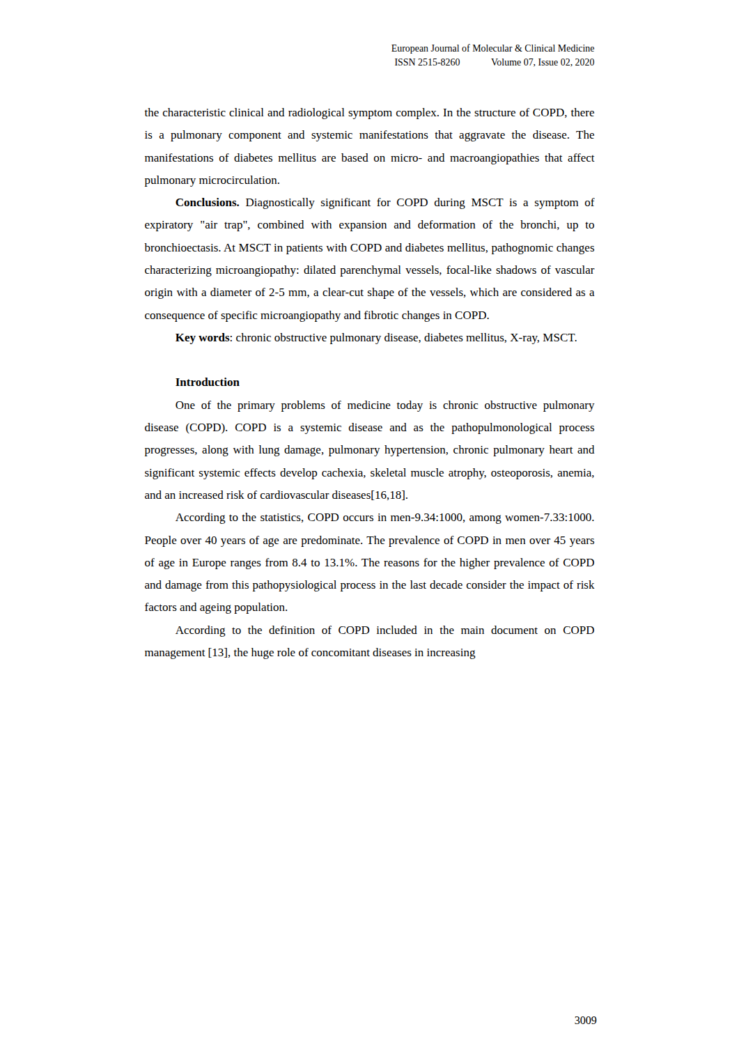European Journal of Molecular & Clinical Medicine ISSN 2515-8260 Volume 07, Issue 02, 2020
the characteristic clinical and radiological symptom complex. In the structure of COPD, there is a pulmonary component and systemic manifestations that aggravate the disease. The manifestations of diabetes mellitus are based on micro- and macroangiopathies that affect pulmonary microcirculation.
Conclusions. Diagnostically significant for COPD during MSCT is a symptom of expiratory "air trap", combined with expansion and deformation of the bronchi, up to bronchioectasis. At MSCT in patients with COPD and diabetes mellitus, pathognomic changes characterizing microangiopathy: dilated parenchymal vessels, focal-like shadows of vascular origin with a diameter of 2-5 mm, a clear-cut shape of the vessels, which are considered as a consequence of specific microangiopathy and fibrotic changes in COPD.
Key words: chronic obstructive pulmonary disease, diabetes mellitus, X-ray, MSCT.
Introduction
One of the primary problems of medicine today is chronic obstructive pulmonary disease (COPD). COPD is a systemic disease and as the pathopulmonological process progresses, along with lung damage, pulmonary hypertension, chronic pulmonary heart and significant systemic effects develop cachexia, skeletal muscle atrophy, osteoporosis, anemia, and an increased risk of cardiovascular diseases[16,18].
According to the statistics, COPD occurs in men-9.34:1000, among women-7.33:1000. People over 40 years of age are predominate. The prevalence of COPD in men over 45 years of age in Europe ranges from 8.4 to 13.1%. The reasons for the higher prevalence of COPD and damage from this pathopysiological process in the last decade consider the impact of risk factors and ageing population.
According to the definition of COPD included in the main document on COPD management [13], the huge role of concomitant diseases in increasing
3009